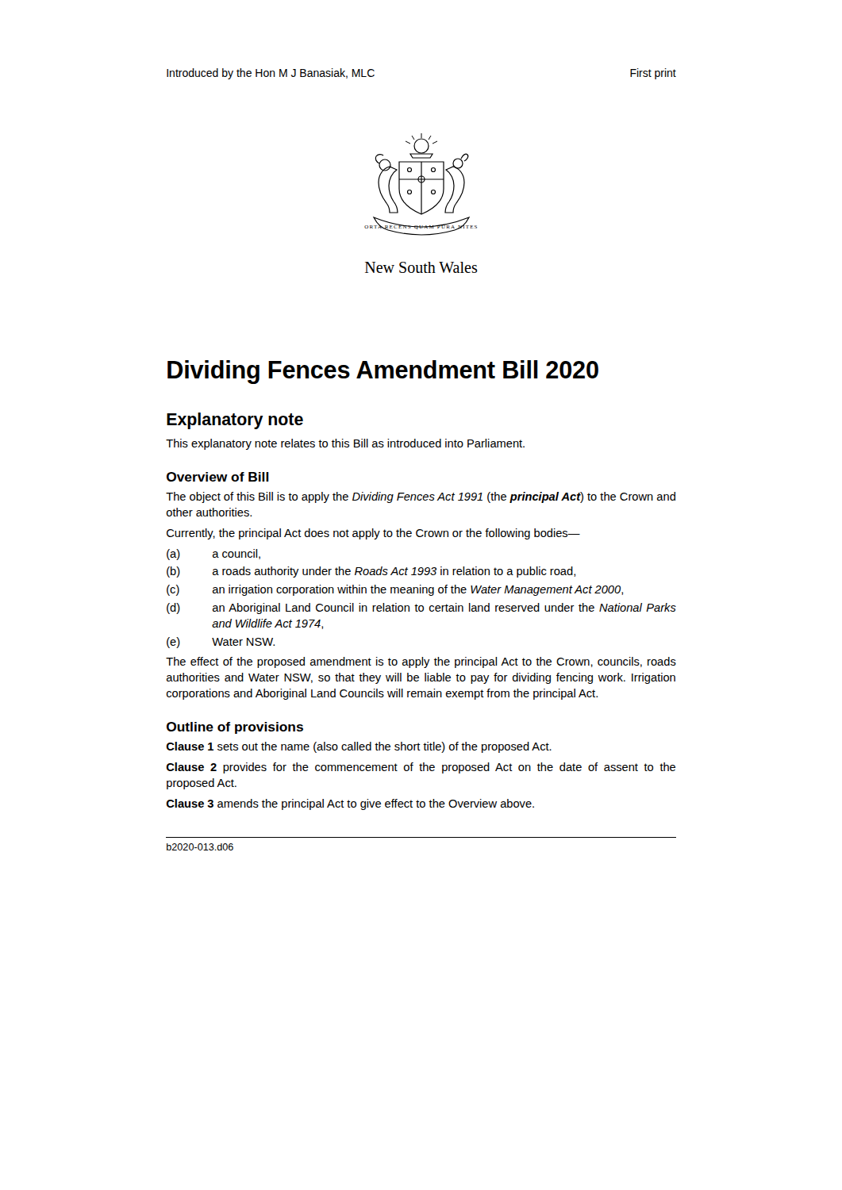Introduced by the Hon M J Banasiak, MLC
First print
ORTA RECENS QUAM PURA NITES
New South Wales
Dividing Fences Amendment Bill 2020
Explanatory note
This explanatory note relates to this Bill as introduced into Parliament.
Overview of Bill
The object of this Bill is to apply the Dividing Fences Act 1991 (the principal Act) to the Crown and other authorities.
Currently, the principal Act does not apply to the Crown or the following bodies—
(a) a council,
(b) a roads authority under the Roads Act 1993 in relation to a public road,
(c) an irrigation corporation within the meaning of the Water Management Act 2000,
(d) an Aboriginal Land Council in relation to certain land reserved under the National Parks and Wildlife Act 1974,
(e) Water NSW.
The effect of the proposed amendment is to apply the principal Act to the Crown, councils, roads authorities and Water NSW, so that they will be liable to pay for dividing fencing work. Irrigation corporations and Aboriginal Land Councils will remain exempt from the principal Act.
Outline of provisions
Clause 1 sets out the name (also called the short title) of the proposed Act.
Clause 2 provides for the commencement of the proposed Act on the date of assent to the proposed Act.
Clause 3 amends the principal Act to give effect to the Overview above.
b2020-013.d06